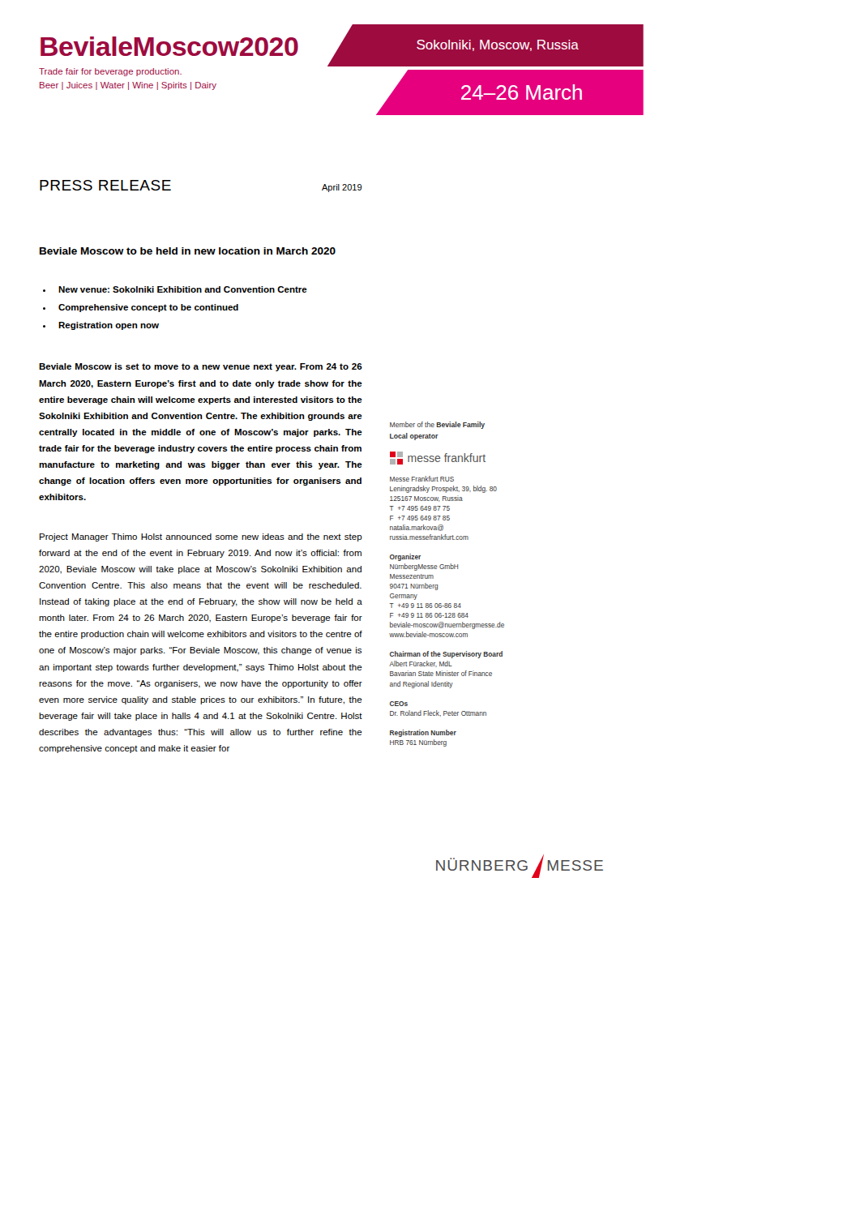Beviale Moscow 2020
Trade fair for beverage production.
Beer | Juices | Water | Wine | Spirits | Dairy
Sokolniki, Moscow, Russia
24–26 March
PRESS RELEASE
April 2019
Beviale Moscow to be held in new location in March 2020
New venue: Sokolniki Exhibition and Convention Centre
Comprehensive concept to be continued
Registration open now
Beviale Moscow is set to move to a new venue next year. From 24 to 26 March 2020, Eastern Europe’s first and to date only trade show for the entire beverage chain will welcome experts and interested visitors to the Sokolniki Exhibition and Convention Centre. The exhibition grounds are centrally located in the middle of one of Moscow’s major parks. The trade fair for the beverage industry covers the entire process chain from manufacture to marketing and was bigger than ever this year. The change of location offers even more opportunities for organisers and exhibitors.
Project Manager Thimo Holst announced some new ideas and the next step forward at the end of the event in February 2019. And now it’s official: from 2020, Beviale Moscow will take place at Moscow’s Sokolniki Exhibition and Convention Centre. This also means that the event will be rescheduled. Instead of taking place at the end of February, the show will now be held a month later. From 24 to 26 March 2020, Eastern Europe’s beverage fair for the entire production chain will welcome exhibitors and visitors to the centre of one of Moscow’s major parks. “For Beviale Moscow, this change of venue is an important step towards further development,” says Thimo Holst about the reasons for the move. “As organisers, we now have the opportunity to offer even more service quality and stable prices to our exhibitors.” In future, the beverage fair will take place in halls 4 and 4.1 at the Sokolniki Centre. Holst describes the advantages thus: “This will allow us to further refine the comprehensive concept and make it easier for
Member of the Beviale Family
Local operator
messe frankfurt
Messe Frankfurt RUS
Leningradsky Prospekt, 39, bldg. 80
125167 Moscow, Russia
T +7 495 649 87 75
F +7 495 649 87 85
natalia.markova@
russia.messefrankfurt.com
Organizer
NürnbergMesse GmbH
Messezentrum
90471 Nürnberg
Germany
T +49 9 11 86 06-86 84
F +49 9 11 86 06-128 684
beviale-moscow@nuernbergmesse.de
www.beviale-moscow.com
Chairman of the Supervisory Board
Albert Füracker, MdL
Bavarian State Minister of Finance
and Regional Identity
CEOs
Dr. Roland Fleck, Peter Ottmann
Registration Number
HRB 761 Nürnberg
NÜRNBERG
MESSE